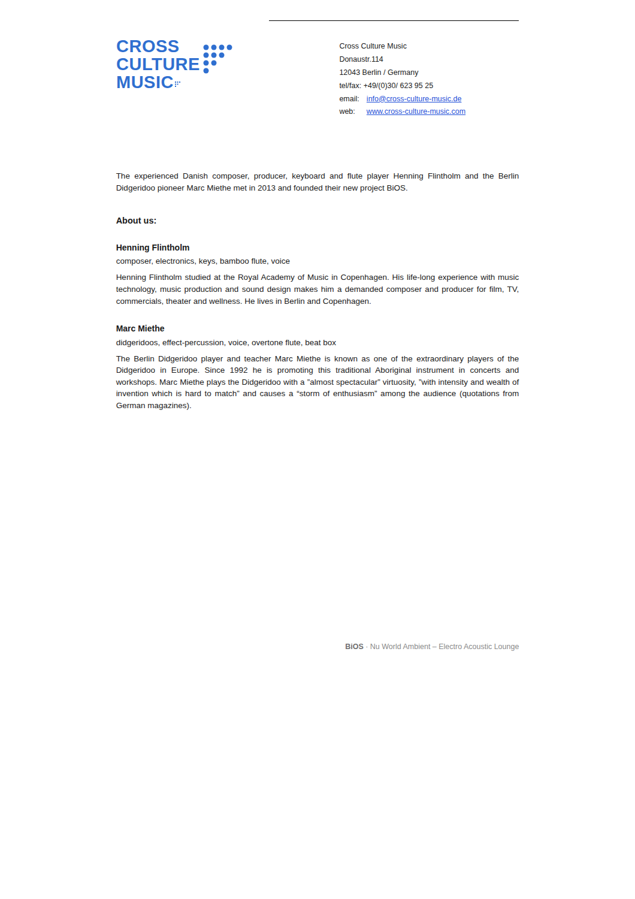CROSS CULTURE MUSIC
Cross Culture Music
Donaustr.114
12043 Berlin / Germany
tel/fax: +49/(0)30/ 623 95 25
email: info@cross-culture-music.de
web: www.cross-culture-music.com
The experienced Danish composer, producer, keyboard and flute player Henning Flintholm and the Berlin Didgeridoo pioneer Marc Miethe met in 2013 and founded their new project BiOS.
About us:
Henning Flintholm
composer, electronics, keys, bamboo flute, voice
Henning Flintholm studied at the Royal Academy of Music in Copenhagen. His life-long experience with music technology, music production and sound design makes him a demanded composer and producer for film, TV, commercials, theater and wellness. He lives in Berlin and Copenhagen.
Marc Miethe
didgeridoos, effect-percussion, voice, overtone flute, beat box
The Berlin Didgeridoo player and teacher Marc Miethe is known as one of the extraordinary players of the Didgeridoo in Europe. Since 1992 he is promoting this traditional Aboriginal instrument in concerts and workshops. Marc Miethe plays the Didgeridoo with a ”almost spectacular” virtuosity, ”with intensity and wealth of invention which is hard to match” and causes a “storm of enthusiasm” among the audience (quotations from German magazines).
BiOS · Nu World Ambient – Electro Acoustic Lounge